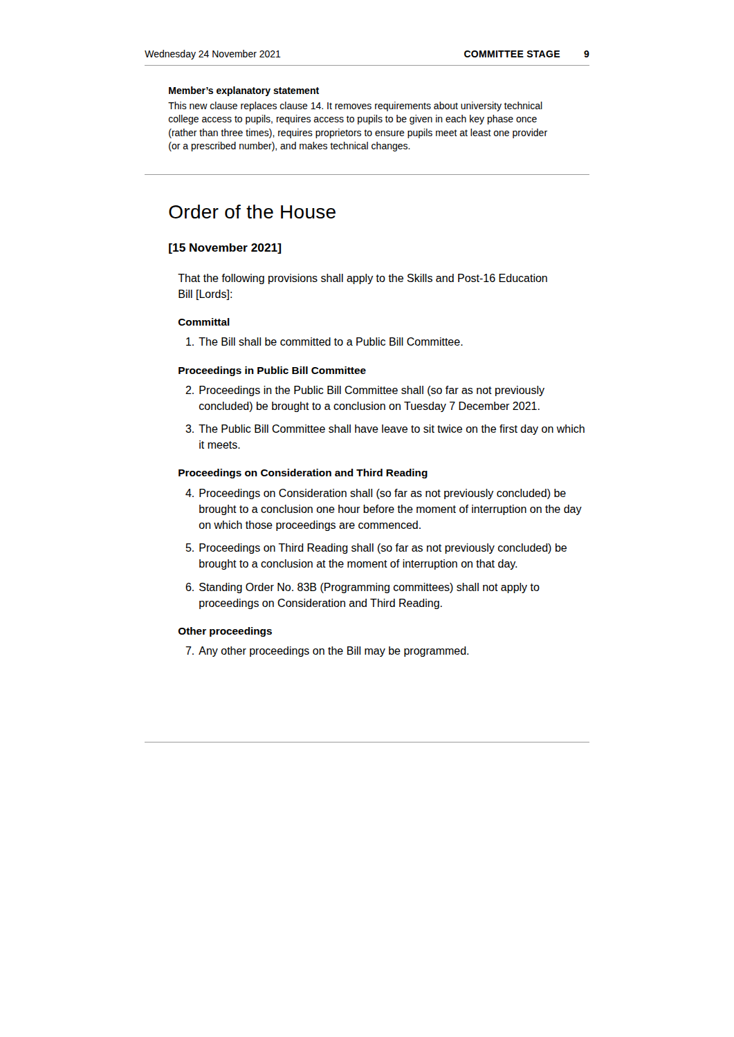Wednesday 24 November 2021 Committee stage 9
Member’s explanatory statement
This new clause replaces clause 14. It removes requirements about university technical college access to pupils, requires access to pupils to be given in each key phase once (rather than three times), requires proprietors to ensure pupils meet at least one provider (or a prescribed number), and makes technical changes.
Order of the House
[15 November 2021]
That the following provisions shall apply to the Skills and Post-16 Education Bill [Lords]:
Committal
1. The Bill shall be committed to a Public Bill Committee.
Proceedings in Public Bill Committee
2. Proceedings in the Public Bill Committee shall (so far as not previously concluded) be brought to a conclusion on Tuesday 7 December 2021.
3. The Public Bill Committee shall have leave to sit twice on the first day on which it meets.
Proceedings on Consideration and Third Reading
4. Proceedings on Consideration shall (so far as not previously concluded) be brought to a conclusion one hour before the moment of interruption on the day on which those proceedings are commenced.
5. Proceedings on Third Reading shall (so far as not previously concluded) be brought to a conclusion at the moment of interruption on that day.
6. Standing Order No. 83B (Programming committees) shall not apply to proceedings on Consideration and Third Reading.
Other proceedings
7. Any other proceedings on the Bill may be programmed.